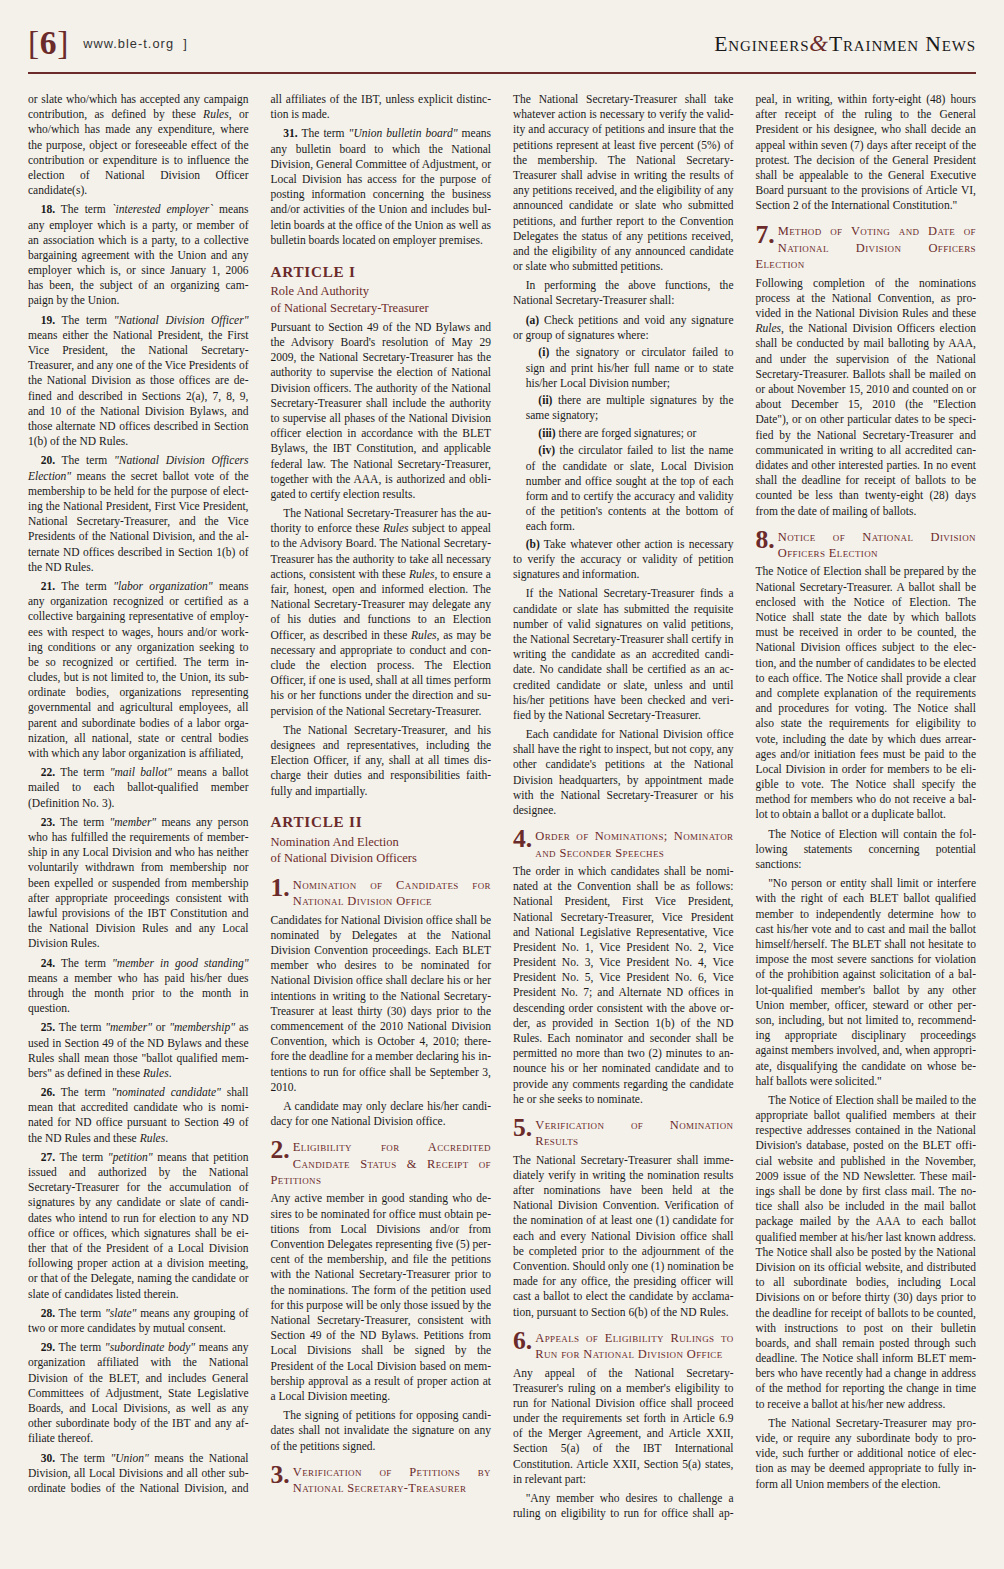[6]
www.ble-t.org ]
Engineers&Trainmen News
or slate who/which has accepted any campaign contribution, as defined by these Rules, or who/which has made any expenditure, where the purpose, object or foreseeable effect of the contribution or expenditure is to influence the election of National Division Officer candidate(s).
18. The term `interested employer` means any employer which is a party, or member of an association which is a party, to a collective bargaining agreement with the Union and any employer which is, or since January 1, 2006 has been, the subject of an organizing campaign by the Union.
19. The term "National Division Officer" means either the National President, the First Vice President, the National Secretary-Treasurer, and any one of the Vice Presidents of the National Division as those offices are defined and described in Sections 2(a), 7, 8, 9, and 10 of the National Division Bylaws, and those alternate ND offices described in Section 1(b) of the ND Rules.
20. The term "National Division Officers Election" means the secret ballot vote of the membership to be held for the purpose of electing the National President, First Vice President, National Secretary-Treasurer, and the Vice Presidents of the National Division, and the alternate ND offices described in Section 1(b) of the ND Rules.
21. The term "labor organization" means any organization recognized or certified as a collective bargaining representative of employees with respect to wages, hours and/or working conditions or any organization seeking to be so recognized or certified. The term includes, but is not limited to, the Union, its subordinate bodies, organizations representing governmental and agricultural employees, all parent and subordinate bodies of a labor organization, all national, state or central bodies with which any labor organization is affiliated,
22. The term "mail ballot" means a ballot mailed to each ballot-qualified member (Definition No. 3).
23. The term "member" means any person who has fulfilled the requirements of membership in any Local Division and who has neither voluntarily withdrawn from membership nor been expelled or suspended from membership after appropriate proceedings consistent with lawful provisions of the IBT Constitution and the National Division Rules and any Local Division Rules.
24. The term "member in good standing" means a member who has paid his/her dues through the month prior to the month in question.
25. The term "member" or "membership" as used in Section 49 of the ND Bylaws and these Rules shall mean those "ballot qualified members" as defined in these Rules.
26. The term "nominated candidate" shall mean that accredited candidate who is nominated for ND office pursuant to Section 49 of the ND Rules and these Rules.
27. The term "petition" means that petition issued and authorized by the National Secretary-Treasurer for the accumulation of signatures by any candidate or slate of candidates who intend to run for election to any ND office or offices, which signatures shall be either that of the President of a Local Division following proper action at a division meeting, or that of the Delegate, naming the candidate or slate of candidates listed therein.
28. The term "slate" means any grouping of two or more candidates by mutual consent.
29. The term "subordinate body" means any organization affiliated with the National Division of the BLET, and includes General Committees of Adjustment, State Legislative Boards, and Local Divisions, as well as any other subordinate body of the IBT and any affiliate thereof.
30. The term "Union" means the National Division, all Local Divisions and all other subordinate bodies of the National Division, and all affiliates of the IBT, unless explicit distinction is made.
31. The term "Union bulletin board" means any bulletin board to which the National Division, General Committee of Adjustment, or Local Division has access for the purpose of posting information concerning the business and/or activities of the Union and includes bulletin boards at the office of the Union as well as bulletin boards located on employer premises.
ARTICLE I
Role And Authority
of National Secretary-Treasurer
Pursuant to Section 49 of the ND Bylaws and the Advisory Board's resolution of May 29 2009, the National Secretary-Treasurer has the authority to supervise the election of National Division officers. The authority of the National Secretary-Treasurer shall include the authority to supervise all phases of the National Division officer election in accordance with the BLET Bylaws, the IBT Constitution, and applicable federal law. The National Secretary-Treasurer, together with the AAA, is authorized and obligated to certify election results.
The National Secretary-Treasurer has the authority to enforce these Rules subject to appeal to the Advisory Board. The National Secretary-Treasurer has the authority to take all necessary actions, consistent with these Rules, to ensure a fair, honest, open and informed election. The National Secretary-Treasurer may delegate any of his duties and functions to an Election Officer, as described in these Rules, as may be necessary and appropriate to conduct and conclude the election process. The Election Officer, if one is used, shall at all times perform his or her functions under the direction and supervision of the National Secretary-Treasurer.
The National Secretary-Treasurer, and his designees and representatives, including the Election Officer, if any, shall at all times discharge their duties and responsibilities faithfully and impartially.
ARTICLE II
Nomination And Election
of National Division Officers
1. Nomination of Candidates for National Division Office
Candidates for National Division office shall be nominated by Delegates at the National Division Convention proceedings. Each BLET member who desires to be nominated for National Division office shall declare his or her intentions in writing to the National Secretary-Treasurer at least thirty (30) days prior to the commencement of the 2010 National Division Convention, which is October 4, 2010; therefore the deadline for a member declaring his intentions to run for office shall be September 3, 2010.
A candidate may only declare his/her candidacy for one National Division office.
2. Eligibility for Accredited Candidate Status & Receipt of Petitions
Any active member in good standing who desires to be nominated for office must obtain petitions from Local Divisions and/or from Convention Delegates representing five (5) percent of the membership, and file the petitions with the National Secretary-Treasurer prior to the nominations. The form of the petition used for this purpose will be only those issued by the National Secretary-Treasurer, consistent with Section 49 of the ND Bylaws. Petitions from Local Divisions shall be signed by the President of the Local Division based on membership approval as a result of proper action at a Local Division meeting.
The signing of petitions for opposing candidates shall not invalidate the signature on any of the petitions signed.
3. Verification of Petitions by National Secretary-Treasurer
The National Secretary-Treasurer shall take whatever action is necessary to verify the validity and accuracy of petitions and insure that the petitions represent at least five percent (5%) of the membership. The National Secretary-Treasurer shall advise in writing the results of any petitions received, and the eligibility of any announced candidate or slate who submitted petitions, and further report to the Convention Delegates the status of any petitions received, and the eligibility of any announced candidate or slate who submitted petitions.
In performing the above functions, the National Secretary-Treasurer shall:
(a) Check petitions and void any signature or group of signatures where:
(i) the signatory or circulator failed to sign and print his/her full name or to state his/her Local Division number;
(ii) there are multiple signatures by the same signatory;
(iii) there are forged signatures; or
(iv) the circulator failed to list the name of the candidate or slate, Local Division number and office sought at the top of each form and to certify the accuracy and validity of the petition's contents at the bottom of each form.
(b) Take whatever other action is necessary to verify the accuracy or validity of petition signatures and information.
If the National Secretary-Treasurer finds a candidate or slate has submitted the requisite number of valid signatures on valid petitions, the National Secretary-Treasurer shall certify in writing the candidate as an accredited candidate. No candidate shall be certified as an accredited candidate or slate, unless and until his/her petitions have been checked and verified by the National Secretary-Treasurer.
Each candidate for National Division office shall have the right to inspect, but not copy, any other candidate's petitions at the National Division headquarters, by appointment made with the National Secretary-Treasurer or his designee.
4. Order of Nominations; Nominator and Seconder Speeches
The order in which candidates shall be nominated at the Convention shall be as follows: National President, First Vice President, National Secretary-Treasurer, Vice President and National Legislative Representative, Vice President No. 1, Vice President No. 2, Vice President No. 3, Vice President No. 4, Vice President No. 5, Vice President No. 6, Vice President No. 7; and Alternate ND offices in descending order consistent with the above order, as provided in Section 1(b) of the ND Rules. Each nominator and seconder shall be permitted no more than two (2) minutes to announce his or her nominated candidate and to provide any comments regarding the candidate he or she seeks to nominate.
5. Verification of Nomination Results
The National Secretary-Treasurer shall immediately verify in writing the nomination results after nominations have been held at the National Division Convention. Verification of the nomination of at least one (1) candidate for each and every National Division office shall be completed prior to the adjournment of the Convention. Should only one (1) nomination be made for any office, the presiding officer will cast a ballot to elect the candidate by acclamation, pursuant to Section 6(b) of the ND Rules.
6. Appeals of Eligibility Rulings to Run for National Division Office
Any appeal of the National Secretary-Treasurer's ruling on a member's eligibility to run for National Division office shall proceed under the requirements set forth in Article 6.9 of the Merger Agreement, and Article XXII, Section 5(a) of the IBT International Constitution. Article XXII, Section 5(a) states, in relevant part:
"Any member who desires to challenge a ruling on eligibility to run for office shall appeal, in writing, within forty-eight (48) hours after receipt of the ruling to the General President or his designee, who shall decide an appeal within seven (7) days after receipt of the protest. The decision of the General President shall be appealable to the General Executive Board pursuant to the provisions of Article VI, Section 2 of the International Constitution."
7. Method of Voting and Date of National Division Officers Election
Following completion of the nominations process at the National Convention, as provided in the National Division Rules and these Rules, the National Division Officers election shall be conducted by mail balloting by AAA, and under the supervision of the National Secretary-Treasurer. Ballots shall be mailed on or about November 15, 2010 and counted on or about December 15, 2010 (the "Election Date"), or on other particular dates to be specified by the National Secretary-Treasurer and communicated in writing to all accredited candidates and other interested parties. In no event shall the deadline for receipt of ballots to be counted be less than twenty-eight (28) days from the date of mailing of ballots.
8. Notice of National Division Officers Election
The Notice of Election shall be prepared by the National Secretary-Treasurer. A ballot shall be enclosed with the Notice of Election. The Notice shall state the date by which ballots must be received in order to be counted, the National Division offices subject to the election, and the number of candidates to be elected to each office. The Notice shall provide a clear and complete explanation of the requirements and procedures for voting. The Notice shall also state the requirements for eligibility to vote, including the date by which dues arrearages and/or initiation fees must be paid to the Local Division in order for members to be eligible to vote. The Notice shall specify the method for members who do not receive a ballot to obtain a ballot or a duplicate ballot.
The Notice of Election will contain the following statements concerning potential sanctions:
"No person or entity shall limit or interfere with the right of each BLET ballot qualified member to independently determine how to cast his/her vote and to cast and mail the ballot himself/herself. The BLET shall not hesitate to impose the most severe sanctions for violation of the prohibition against solicitation of a ballot-qualified member's ballot by any other Union member, officer, steward or other person, including, but not limited to, recommending appropriate disciplinary proceedings against members involved, and, when appropriate, disqualifying the candidate on whose behalf ballots were solicited."
The Notice of Election shall be mailed to the appropriate ballot qualified members at their respective addresses contained in the National Division's database, posted on the BLET official website and published in the November, 2009 issue of the ND Newsletter. These mailings shall be done by first class mail. The notice shall also be included in the mail ballot package mailed by the AAA to each ballot qualified member at his/her last known address. The Notice shall also be posted by the National Division on its official website, and distributed to all subordinate bodies, including Local Divisions on or before thirty (30) days prior to the deadline for receipt of ballots to be counted, with instructions to post on their bulletin boards, and shall remain posted through such deadline. The Notice shall inform BLET members who have recently had a change in address of the method for reporting the change in time to receive a ballot at his/her new address.
The National Secretary-Treasurer may provide, or require any subordinate body to provide, such further or additional notice of election as may be deemed appropriate to fully inform all Union members of the election.